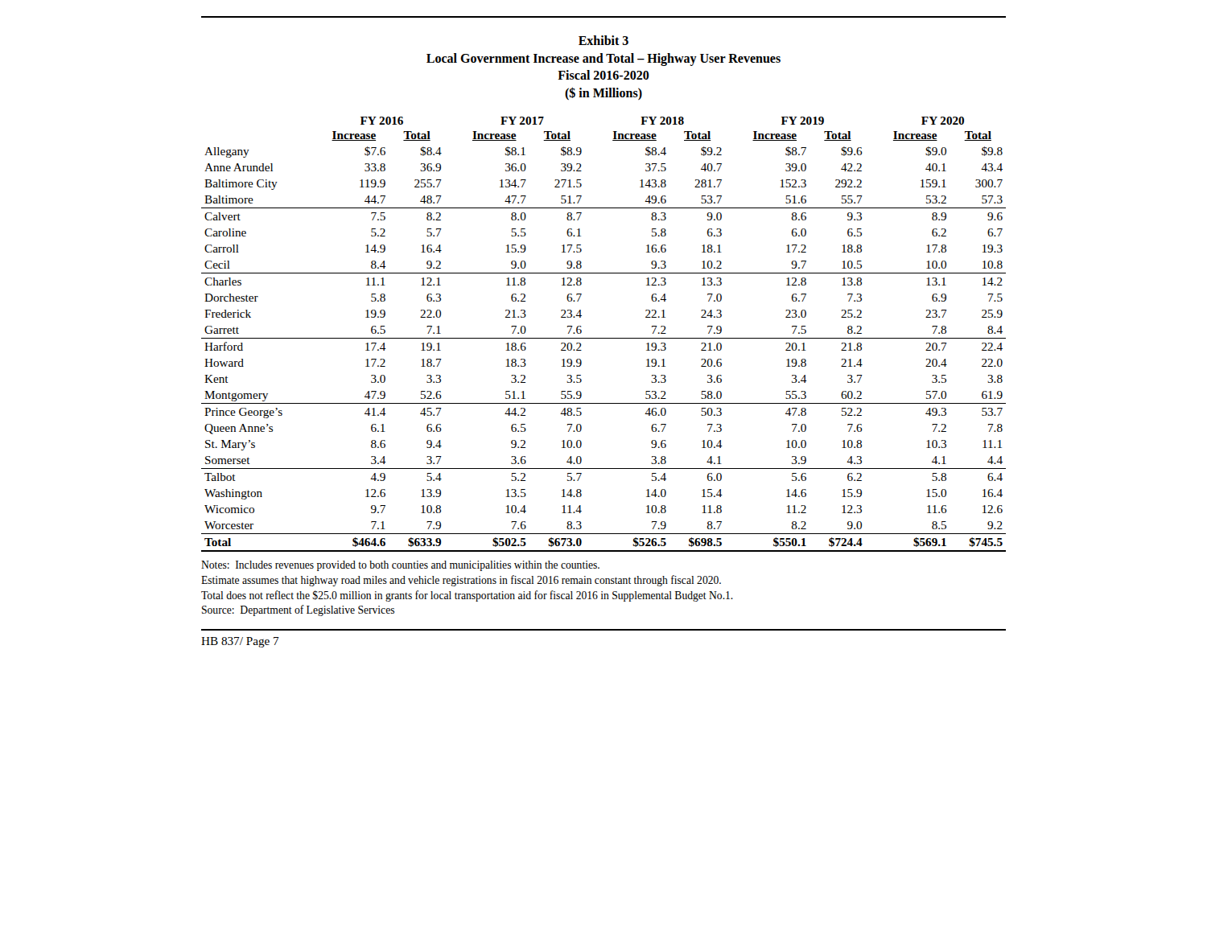Exhibit 3
Local Government Increase and Total – Highway User Revenues
Fiscal 2016-2020
($ in Millions)
| | FY 2016 | | FY 2017 | | FY 2018 | | FY 2019 | | FY 2020 |
| --- | --- | --- | --- | --- | --- | --- | --- | --- | --- |
| | Increase | Total | | Increase | Total | | Increase | Total | | Increase | Total | | Increase | Total |
| Allegany | $7.6 | $8.4 | | $8.1 | $8.9 | | $8.4 | $9.2 | | $8.7 | $9.6 | | $9.0 | $9.8 |
| Anne Arundel | 33.8 | 36.9 | | 36.0 | 39.2 | | 37.5 | 40.7 | | 39.0 | 42.2 | | 40.1 | 43.4 |
| Baltimore City | 119.9 | 255.7 | | 134.7 | 271.5 | | 143.8 | 281.7 | | 152.3 | 292.2 | | 159.1 | 300.7 |
| Baltimore | 44.7 | 48.7 | | 47.7 | 51.7 | | 49.6 | 53.7 | | 51.6 | 55.7 | | 53.2 | 57.3 |
| Calvert | 7.5 | 8.2 | | 8.0 | 8.7 | | 8.3 | 9.0 | | 8.6 | 9.3 | | 8.9 | 9.6 |
| Caroline | 5.2 | 5.7 | | 5.5 | 6.1 | | 5.8 | 6.3 | | 6.0 | 6.5 | | 6.2 | 6.7 |
| Carroll | 14.9 | 16.4 | | 15.9 | 17.5 | | 16.6 | 18.1 | | 17.2 | 18.8 | | 17.8 | 19.3 |
| Cecil | 8.4 | 9.2 | | 9.0 | 9.8 | | 9.3 | 10.2 | | 9.7 | 10.5 | | 10.0 | 10.8 |
| Charles | 11.1 | 12.1 | | 11.8 | 12.8 | | 12.3 | 13.3 | | 12.8 | 13.8 | | 13.1 | 14.2 |
| Dorchester | 5.8 | 6.3 | | 6.2 | 6.7 | | 6.4 | 7.0 | | 6.7 | 7.3 | | 6.9 | 7.5 |
| Frederick | 19.9 | 22.0 | | 21.3 | 23.4 | | 22.1 | 24.3 | | 23.0 | 25.2 | | 23.7 | 25.9 |
| Garrett | 6.5 | 7.1 | | 7.0 | 7.6 | | 7.2 | 7.9 | | 7.5 | 8.2 | | 7.8 | 8.4 |
| Harford | 17.4 | 19.1 | | 18.6 | 20.2 | | 19.3 | 21.0 | | 20.1 | 21.8 | | 20.7 | 22.4 |
| Howard | 17.2 | 18.7 | | 18.3 | 19.9 | | 19.1 | 20.6 | | 19.8 | 21.4 | | 20.4 | 22.0 |
| Kent | 3.0 | 3.3 | | 3.2 | 3.5 | | 3.3 | 3.6 | | 3.4 | 3.7 | | 3.5 | 3.8 |
| Montgomery | 47.9 | 52.6 | | 51.1 | 55.9 | | 53.2 | 58.0 | | 55.3 | 60.2 | | 57.0 | 61.9 |
| Prince George’s | 41.4 | 45.7 | | 44.2 | 48.5 | | 46.0 | 50.3 | | 47.8 | 52.2 | | 49.3 | 53.7 |
| Queen Anne’s | 6.1 | 6.6 | | 6.5 | 7.0 | | 6.7 | 7.3 | | 7.0 | 7.6 | | 7.2 | 7.8 |
| St. Mary’s | 8.6 | 9.4 | | 9.2 | 10.0 | | 9.6 | 10.4 | | 10.0 | 10.8 | | 10.3 | 11.1 |
| Somerset | 3.4 | 3.7 | | 3.6 | 4.0 | | 3.8 | 4.1 | | 3.9 | 4.3 | | 4.1 | 4.4 |
| Talbot | 4.9 | 5.4 | | 5.2 | 5.7 | | 5.4 | 6.0 | | 5.6 | 6.2 | | 5.8 | 6.4 |
| Washington | 12.6 | 13.9 | | 13.5 | 14.8 | | 14.0 | 15.4 | | 14.6 | 15.9 | | 15.0 | 16.4 |
| Wicomico | 9.7 | 10.8 | | 10.4 | 11.4 | | 10.8 | 11.8 | | 11.2 | 12.3 | | 11.6 | 12.6 |
| Worcester | 7.1 | 7.9 | | 7.6 | 8.3 | | 7.9 | 8.7 | | 8.2 | 9.0 | | 8.5 | 9.2 |
| Total | $464.6 | $633.9 | | $502.5 | $673.0 | | $526.5 | $698.5 | | $550.1 | $724.4 | | $569.1 | $745.5 |
Notes: Includes revenues provided to both counties and municipalities within the counties.
Estimate assumes that highway road miles and vehicle registrations in fiscal 2016 remain constant through fiscal 2020.
Total does not reflect the $25.0 million in grants for local transportation aid for fiscal 2016 in Supplemental Budget No.1.
Source: Department of Legislative Services
HB 837/ Page 7